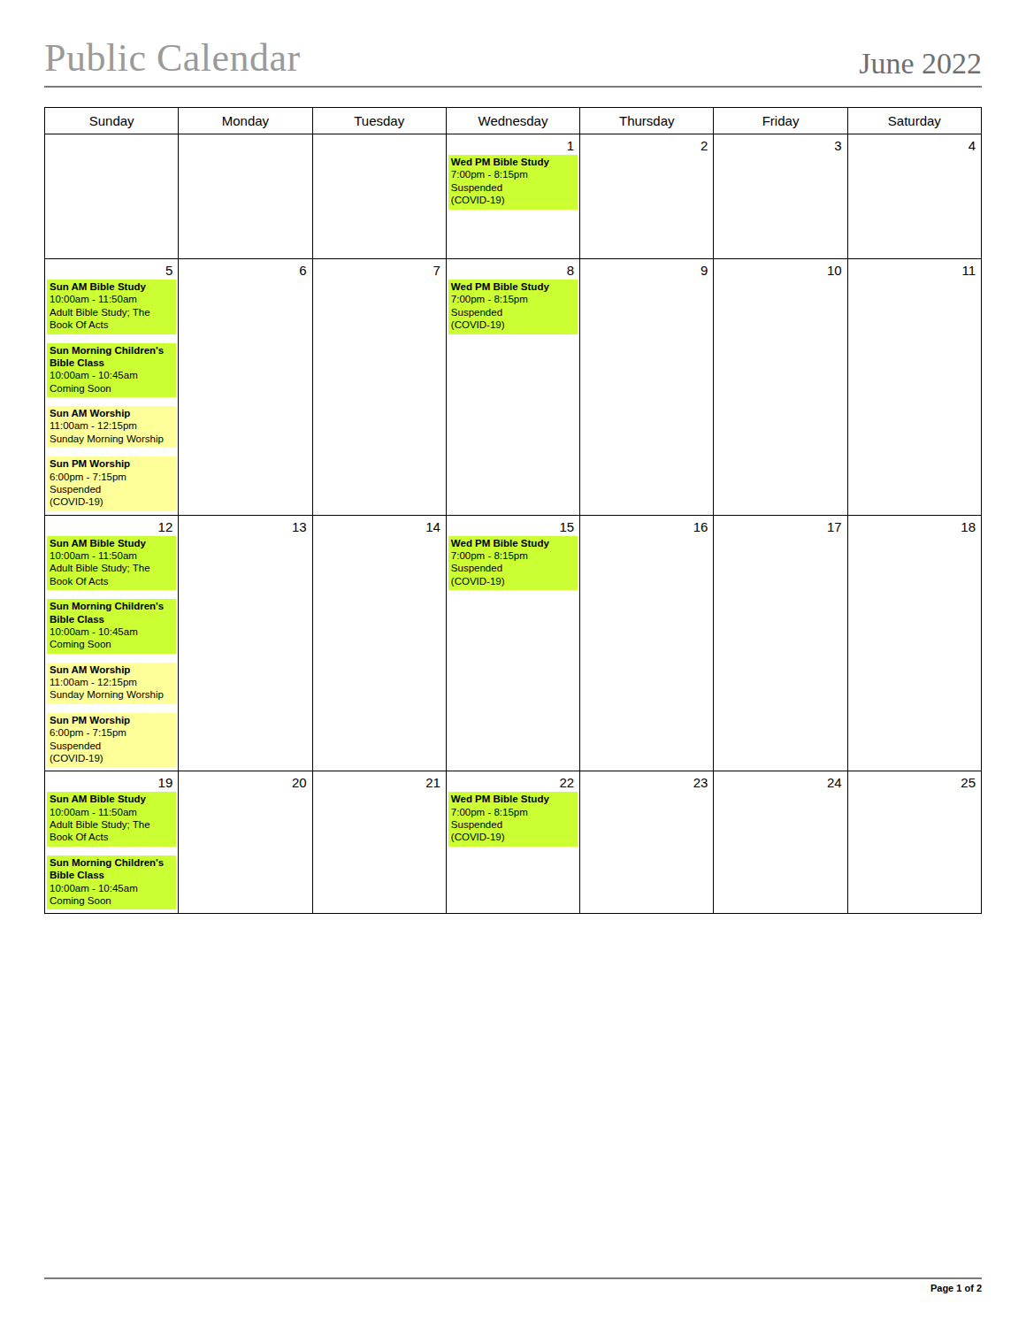Public Calendar
June 2022
| Sunday | Monday | Tuesday | Wednesday | Thursday | Friday | Saturday |
| --- | --- | --- | --- | --- | --- | --- |
| | | | 1 Wed PM Bible Study 7:00pm - 8:15pm Suspended (COVID-19) | 2 | 3 | 4 |
| 5 Sun AM Bible Study 10:00am - 11:50am Adult Bible Study; The Book Of Acts Sun Morning Children's Bible Class 10:00am - 10:45am Coming Soon Sun AM Worship 11:00am - 12:15pm Sunday Morning Worship Sun PM Worship 6:00pm - 7:15pm Suspended (COVID-19) | 6 | 7 | 8 Wed PM Bible Study 7:00pm - 8:15pm Suspended (COVID-19) | 9 | 10 | 11 |
| 12 Sun AM Bible Study 10:00am - 11:50am Adult Bible Study; The Book Of Acts Sun Morning Children's Bible Class 10:00am - 10:45am Coming Soon Sun AM Worship 11:00am - 12:15pm Sunday Morning Worship Sun PM Worship 6:00pm - 7:15pm Suspended (COVID-19) | 13 | 14 | 15 Wed PM Bible Study 7:00pm - 8:15pm Suspended (COVID-19) | 16 | 17 | 18 |
| 19 Sun AM Bible Study 10:00am - 11:50am Adult Bible Study; The Book Of Acts Sun Morning Children's Bible Class 10:00am - 10:45am Coming Soon | 20 | 21 | 22 Wed PM Bible Study 7:00pm - 8:15pm Suspended (COVID-19) | 23 | 24 | 25 |
Page 1 of 2